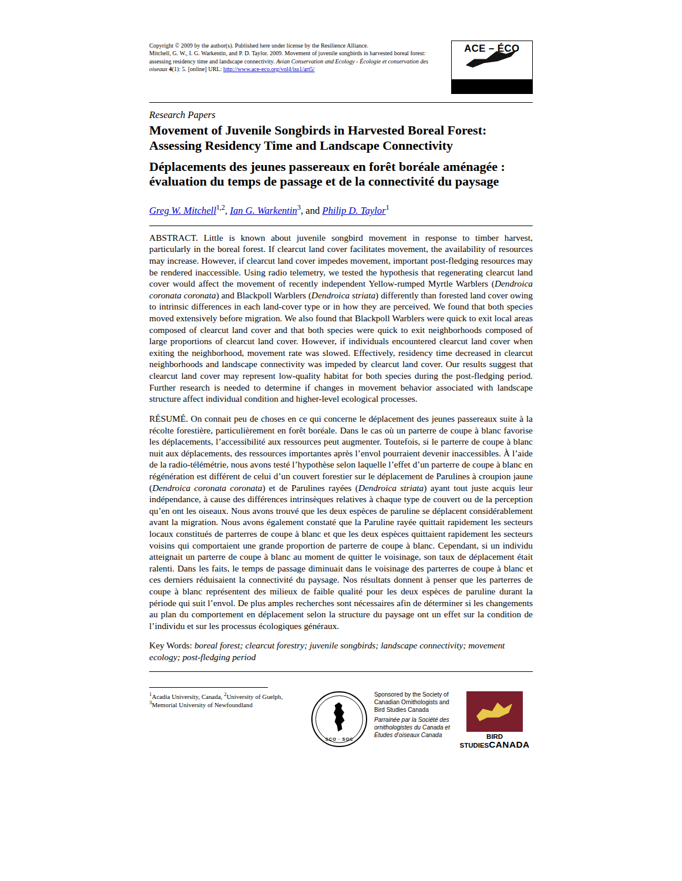Copyright © 2009 by the author(s). Published here under license by the Resilience Alliance.
Mitchell, G. W., I. G. Warkentin, and P. D. Taylor. 2009. Movement of juvenile songbirds in harvested boreal forest: assessing residency time and landscape connectivity. Avian Conservation and Ecology - Écologie et conservation des oiseaux 4(1): 5. [online] URL: http://www.ace-eco.org/vol4/iss1/art5/
ACE – ÉCO
Research Papers
Movement of Juvenile Songbirds in Harvested Boreal Forest: Assessing Residency Time and Landscape Connectivity
Déplacements des jeunes passereaux en forêt boréale aménagée : évaluation du temps de passage et de la connectivité du paysage
Greg W. Mitchell1,2, Ian G. Warkentin3, and Philip D. Taylor1
ABSTRACT. Little is known about juvenile songbird movement in response to timber harvest, particularly in the boreal forest. If clearcut land cover facilitates movement, the availability of resources may increase. However, if clearcut land cover impedes movement, important post-fledging resources may be rendered inaccessible. Using radio telemetry, we tested the hypothesis that regenerating clearcut land cover would affect the movement of recently independent Yellow-rumped Myrtle Warblers (Dendroica coronata coronata) and Blackpoll Warblers (Dendroica striata) differently than forested land cover owing to intrinsic differences in each land-cover type or in how they are perceived. We found that both species moved extensively before migration. We also found that Blackpoll Warblers were quick to exit local areas composed of clearcut land cover and that both species were quick to exit neighborhoods composed of large proportions of clearcut land cover. However, if individuals encountered clearcut land cover when exiting the neighborhood, movement rate was slowed. Effectively, residency time decreased in clearcut neighborhoods and landscape connectivity was impeded by clearcut land cover. Our results suggest that clearcut land cover may represent low-quality habitat for both species during the post-fledging period. Further research is needed to determine if changes in movement behavior associated with landscape structure affect individual condition and higher-level ecological processes.
RÉSUMÉ. On connait peu de choses en ce qui concerne le déplacement des jeunes passereaux suite à la récolte forestière, particulièrement en forêt boréale. Dans le cas où un parterre de coupe à blanc favorise les déplacements, l’accessibilité aux ressources peut augmenter. Toutefois, si le parterre de coupe à blanc nuit aux déplacements, des ressources importantes après l’envol pourraient devenir inaccessibles. À l’aide de la radio-télémétrie, nous avons testé l’hypothèse selon laquelle l’effet d’un parterre de coupe à blanc en régénération est différent de celui d’un couvert forestier sur le déplacement de Parulines à croupion jaune (Dendroica coronata coronata) et de Parulines rayées (Dendroica striata) ayant tout juste acquis leur indépendance, à cause des différences intrinsèques relatives à chaque type de couvert ou de la perception qu’en ont les oiseaux. Nous avons trouvé que les deux espèces de paruline se déplacent considérablement avant la migration. Nous avons également constaté que la Paruline rayée quittait rapidement les secteurs locaux constitués de parterres de coupe à blanc et que les deux espèces quittaient rapidement les secteurs voisins qui comportaient une grande proportion de parterre de coupe à blanc. Cependant, si un individu atteignait un parterre de coupe à blanc au moment de quitter le voisinage, son taux de déplacement était ralenti. Dans les faits, le temps de passage diminuait dans le voisinage des parterres de coupe à blanc et ces derniers réduisaient la connectivité du paysage. Nos résultats donnent à penser que les parterres de coupe à blanc représentent des milieux de faible qualité pour les deux espèces de paruline durant la période qui suit l’envol. De plus amples recherches sont nécessaires afin de déterminer si les changements au plan du comportement en déplacement selon la structure du paysage ont un effet sur la condition de l’individu et sur les processus écologiques généraux.
Key Words: boreal forest; clearcut forestry; juvenile songbirds; landscape connectivity; movement ecology; post-fledging period
1Acadia University, Canada, 2University of Guelph, 3Memorial University of Newfoundland
SCO · SOC
Sponsored by the Society of
Canadian Ornithologists and
Bird Studies Canada
Parrainée par la Société des
ornithologistes du Canada et
Études d’oiseaux Canada
BIRD STUDIESCANADA